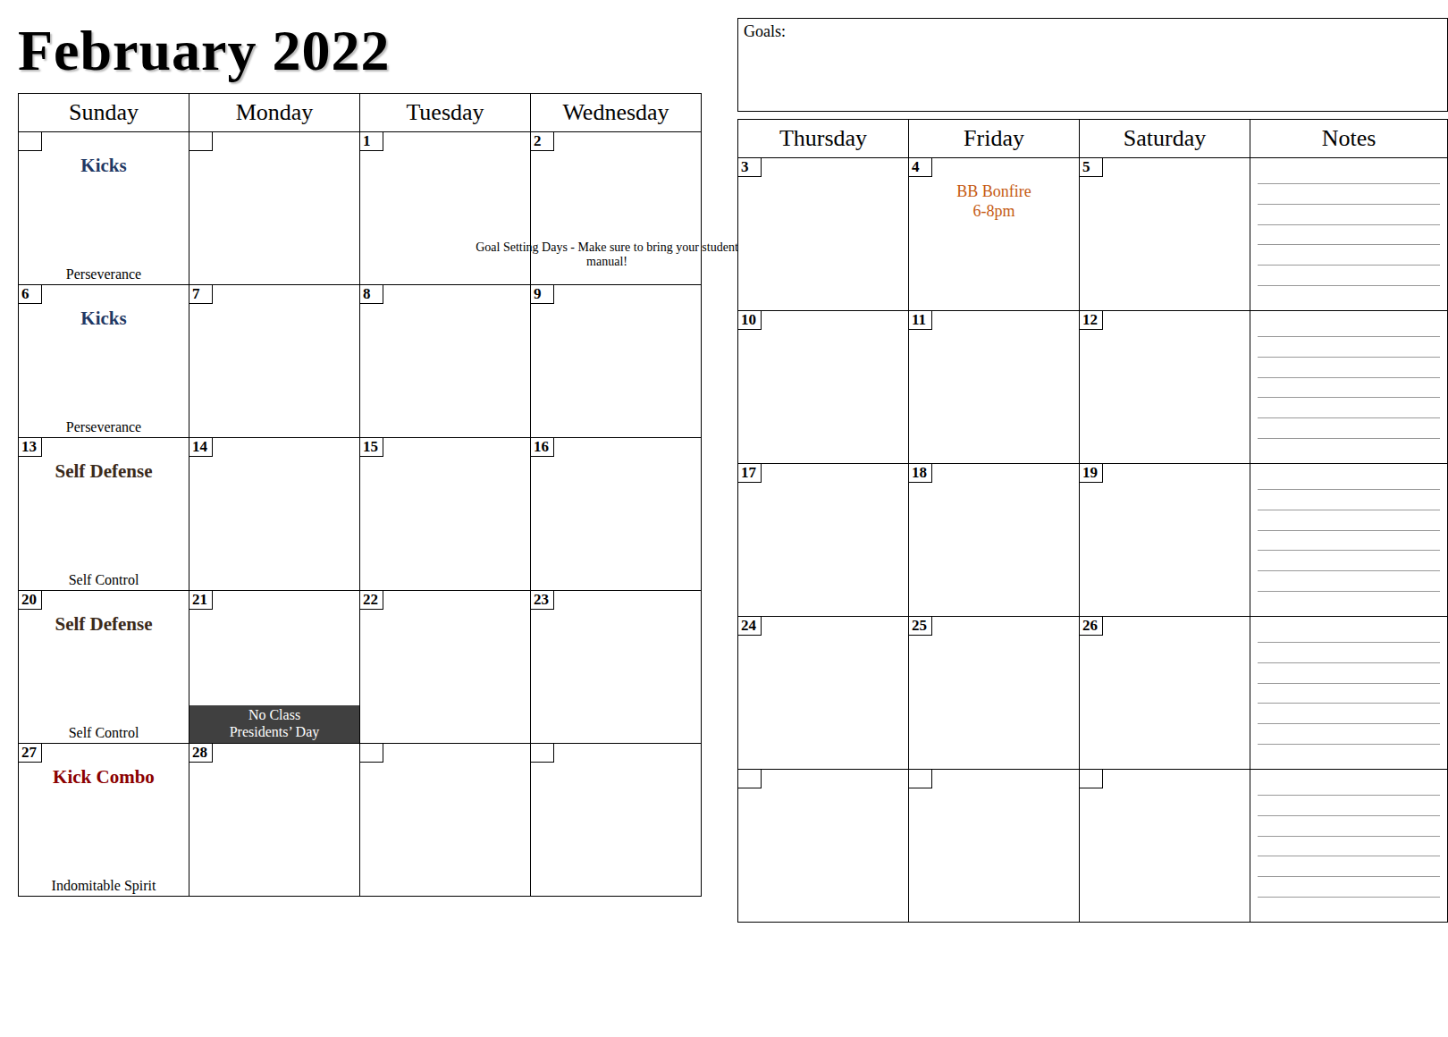February 2022
| Sunday | Monday | Tuesday | Wednesday |
| --- | --- | --- | --- |
| Kicks Perseverance | | 1 | 2 Goal Setting Days - Make sure to bring your student manual! |
| 6 Kicks Perseverance | 7 | 8 | 9 |
| 13 Self Defense Self Control | 14 | 15 | 16 |
| 20 Self Defense Self Control | 21 No Class Presidents’ Day | 22 | 23 |
| 27 Kick Combo Indomitable Spirit | 28 | | |
Goals:
| Thursday | Friday | Saturday | Notes |
| --- | --- | --- | --- |
| 3 | 4 BB Bonfire 6-8pm | 5 | |
| 10 | 11 | 12 | |
| 17 | 18 | 19 | |
| 24 | 25 | 26 | |